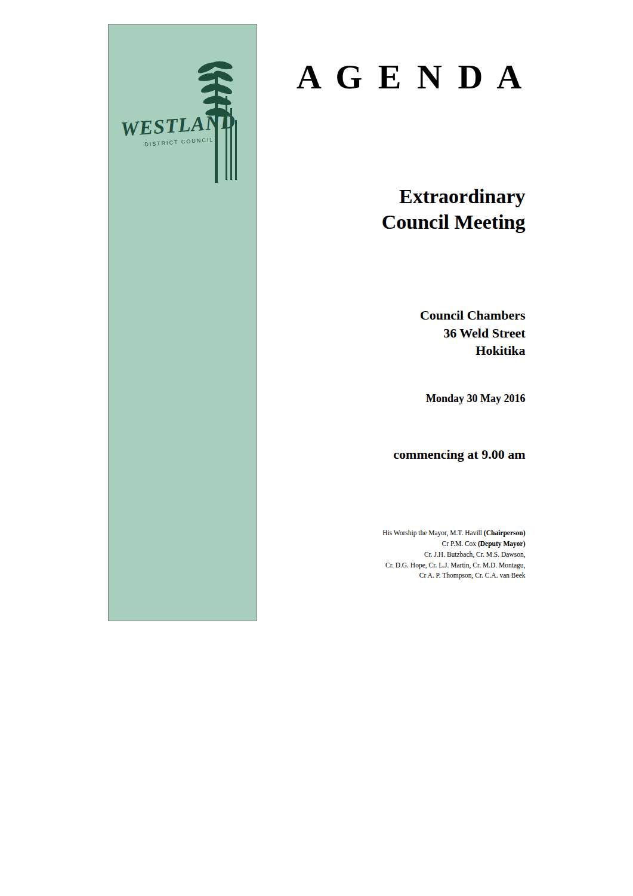WESTLAND DISTRICT COUNCIL
A G E N D A
Extraordinary
Council Meeting
Council Chambers
36 Weld Street
Hokitika
Monday 30 May 2016
commencing at 9.00 am
His Worship the Mayor, M.T. Havill (Chairperson)
Cr P.M. Cox (Deputy Mayor)
Cr. J.H. Butzbach, Cr. M.S. Dawson,
Cr. D.G. Hope, Cr. L.J. Martin, Cr. M.D. Montagu,
Cr A. P. Thompson, Cr. C.A. van Beek